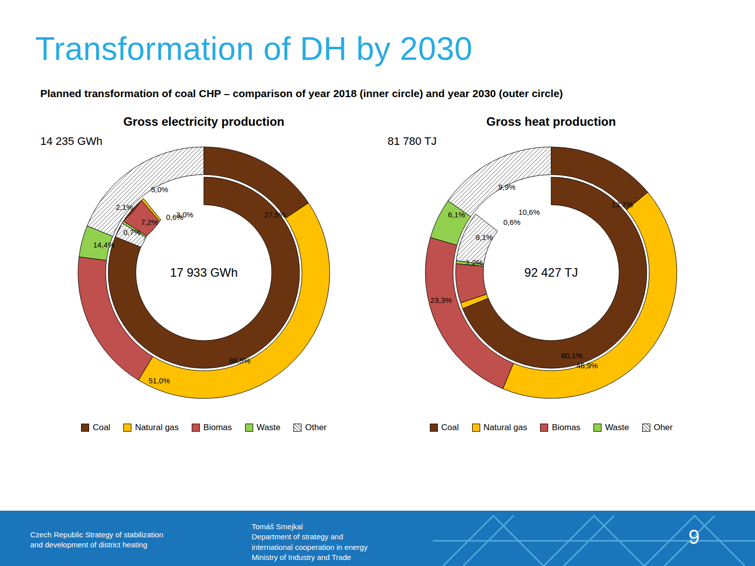Transformation of DH by 2030
Planned transformation of coal CHP – comparison of year 2018 (inner circle) and year 2030 (outer circle)
Gross electricity production
14 235 GWh
27,5% 51,0% 14,4% 2,1% 5,0% 88,5% 0,7% 7,2% 0,6% 3,0%
17 933 GWh
Coal Natural gas Biomas Waste Other
Gross heat production
81 780 TJ
13,7% 46,9% 23,3% 6,1% 9,9% 80,1% 1,2% 8,1% 0,6% 10,6%
92 427 TJ
Coal Natural gas Biomas Waste Oher
Czech Republic Strategy of stabilization
and development of district heating
Tomáš Smejkal
Department of strategy and
international cooperation in energy
Ministry of Industry and Trade
9